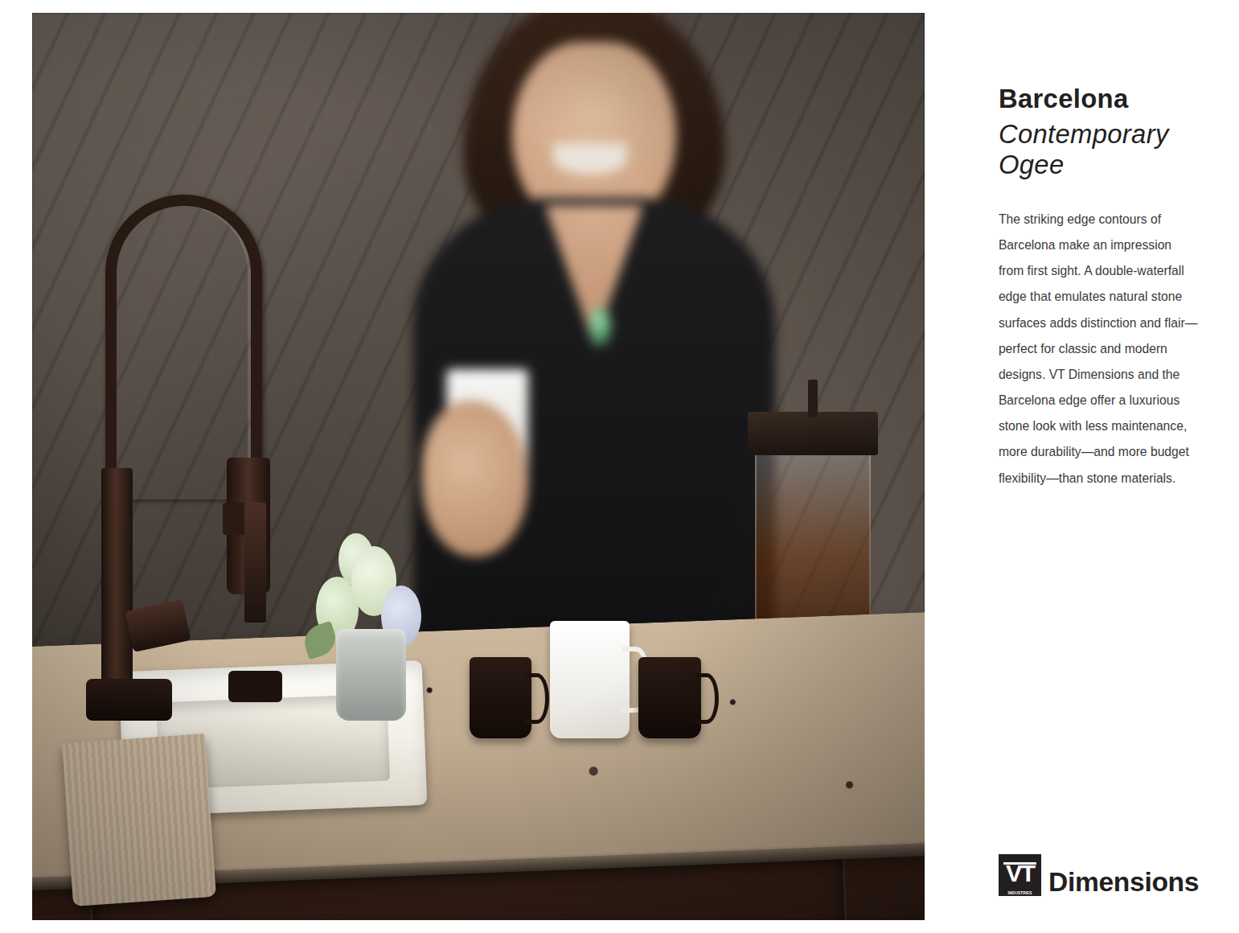Barcelona Contemporary Ogee
The striking edge contours of Barcelona make an impression from first sight. A double-waterfall edge that emulates natural stone surfaces adds distinction and flair—perfect for classic and modern designs. VT Dimensions and the Barcelona edge offer a luxurious stone look with less maintenance, more durability—and more budget flexibility—than stone materials.
VT INDUSTRIES Dimensions